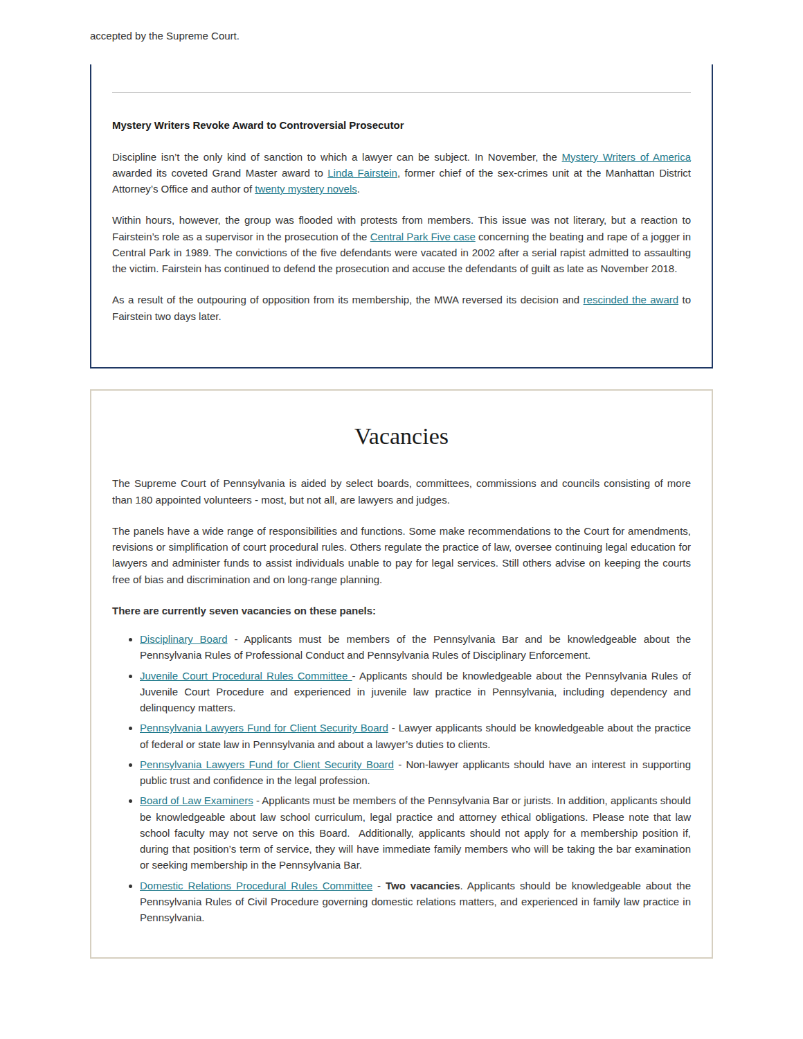accepted by the Supreme Court.
Mystery Writers Revoke Award to Controversial Prosecutor
Discipline isn’t the only kind of sanction to which a lawyer can be subject. In November, the Mystery Writers of America awarded its coveted Grand Master award to Linda Fairstein, former chief of the sex-crimes unit at the Manhattan District Attorney’s Office and author of twenty mystery novels.
Within hours, however, the group was flooded with protests from members. This issue was not literary, but a reaction to Fairstein’s role as a supervisor in the prosecution of the Central Park Five case concerning the beating and rape of a jogger in Central Park in 1989. The convictions of the five defendants were vacated in 2002 after a serial rapist admitted to assaulting the victim. Fairstein has continued to defend the prosecution and accuse the defendants of guilt as late as November 2018.
As a result of the outpouring of opposition from its membership, the MWA reversed its decision and rescinded the award to Fairstein two days later.
Vacancies
The Supreme Court of Pennsylvania is aided by select boards, committees, commissions and councils consisting of more than 180 appointed volunteers - most, but not all, are lawyers and judges.
The panels have a wide range of responsibilities and functions. Some make recommendations to the Court for amendments, revisions or simplification of court procedural rules. Others regulate the practice of law, oversee continuing legal education for lawyers and administer funds to assist individuals unable to pay for legal services. Still others advise on keeping the courts free of bias and discrimination and on long-range planning.
There are currently seven vacancies on these panels:
Disciplinary Board - Applicants must be members of the Pennsylvania Bar and be knowledgeable about the Pennsylvania Rules of Professional Conduct and Pennsylvania Rules of Disciplinary Enforcement.
Juvenile Court Procedural Rules Committee - Applicants should be knowledgeable about the Pennsylvania Rules of Juvenile Court Procedure and experienced in juvenile law practice in Pennsylvania, including dependency and delinquency matters.
Pennsylvania Lawyers Fund for Client Security Board - Lawyer applicants should be knowledgeable about the practice of federal or state law in Pennsylvania and about a lawyer’s duties to clients.
Pennsylvania Lawyers Fund for Client Security Board - Non-lawyer applicants should have an interest in supporting public trust and confidence in the legal profession.
Board of Law Examiners - Applicants must be members of the Pennsylvania Bar or jurists. In addition, applicants should be knowledgeable about law school curriculum, legal practice and attorney ethical obligations. Please note that law school faculty may not serve on this Board. Additionally, applicants should not apply for a membership position if, during that position’s term of service, they will have immediate family members who will be taking the bar examination or seeking membership in the Pennsylvania Bar.
Domestic Relations Procedural Rules Committee - Two vacancies. Applicants should be knowledgeable about the Pennsylvania Rules of Civil Procedure governing domestic relations matters, and experienced in family law practice in Pennsylvania.